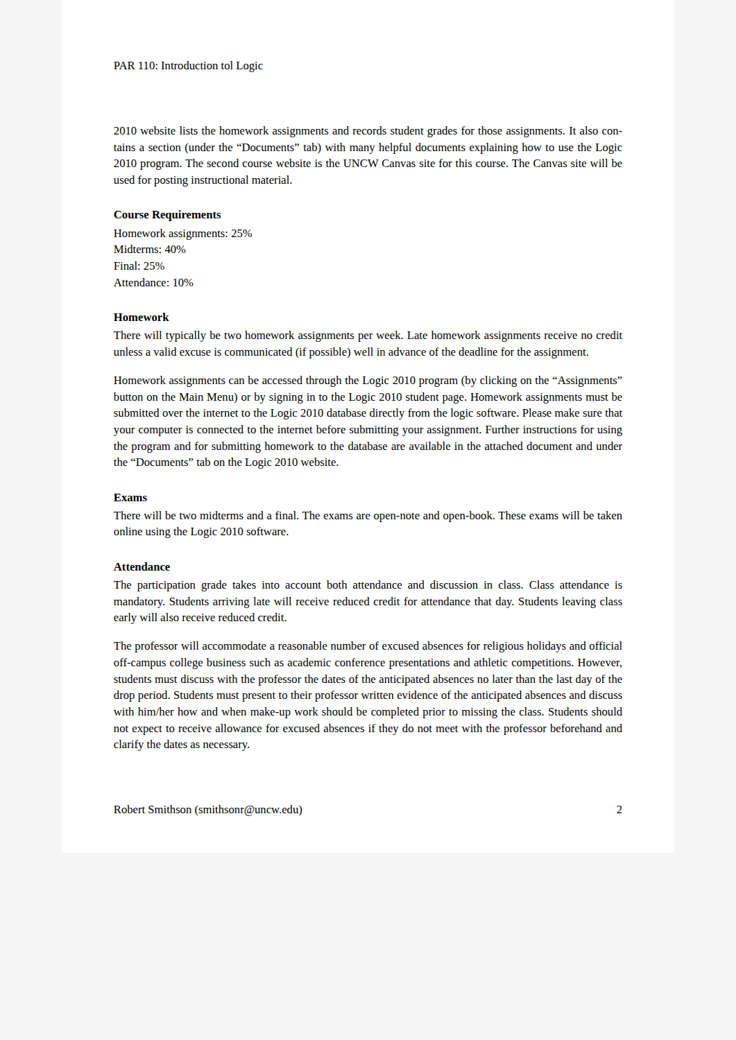PAR 110: Introduction tol Logic
2010 website lists the homework assignments and records student grades for those assignments. It also contains a section (under the “Documents” tab) with many helpful documents explaining how to use the Logic 2010 program. The second course website is the UNCW Canvas site for this course. The Canvas site will be used for posting instructional material.
Course Requirements
Homework assignments: 25%
Midterms: 40%
Final: 25%
Attendance: 10%
Homework
There will typically be two homework assignments per week. Late homework assignments receive no credit unless a valid excuse is communicated (if possible) well in advance of the deadline for the assignment.
Homework assignments can be accessed through the Logic 2010 program (by clicking on the “Assignments” button on the Main Menu) or by signing in to the Logic 2010 student page. Homework assignments must be submitted over the internet to the Logic 2010 database directly from the logic software. Please make sure that your computer is connected to the internet before submitting your assignment. Further instructions for using the program and for submitting homework to the database are available in the attached document and under the “Documents” tab on the Logic 2010 website.
Exams
There will be two midterms and a final. The exams are open-note and open-book. These exams will be taken online using the Logic 2010 software.
Attendance
The participation grade takes into account both attendance and discussion in class. Class attendance is mandatory. Students arriving late will receive reduced credit for attendance that day. Students leaving class early will also receive reduced credit.
The professor will accommodate a reasonable number of excused absences for religious holidays and official off-campus college business such as academic conference presentations and athletic competitions. However, students must discuss with the professor the dates of the anticipated absences no later than the last day of the drop period. Students must present to their professor written evidence of the anticipated absences and discuss with him/her how and when make-up work should be completed prior to missing the class. Students should not expect to receive allowance for excused absences if they do not meet with the professor beforehand and clarify the dates as necessary.
Robert Smithson (smithsonr@uncw.edu) 2